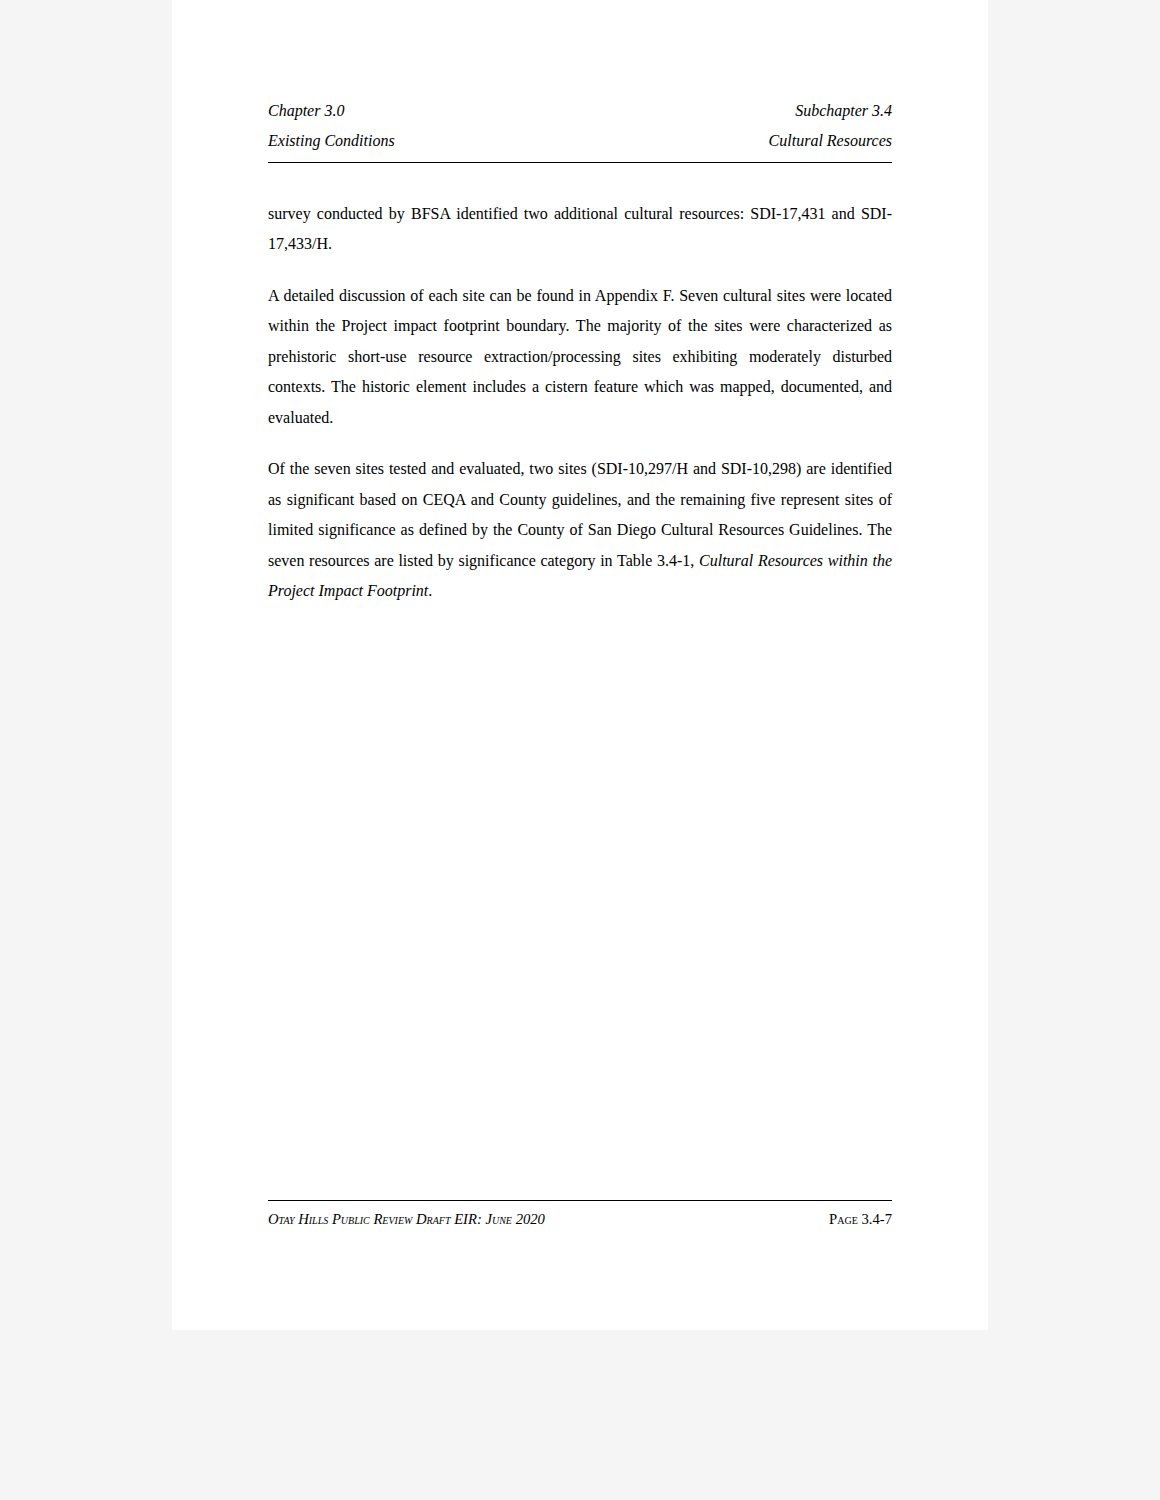Chapter 3.0 Existing Conditions
Subchapter 3.4 Cultural Resources
survey conducted by BFSA identified two additional cultural resources: SDI-17,431 and SDI-17,433/H.
A detailed discussion of each site can be found in Appendix F. Seven cultural sites were located within the Project impact footprint boundary. The majority of the sites were characterized as prehistoric short-use resource extraction/processing sites exhibiting moderately disturbed contexts. The historic element includes a cistern feature which was mapped, documented, and evaluated.
Of the seven sites tested and evaluated, two sites (SDI-10,297/H and SDI-10,298) are identified as significant based on CEQA and County guidelines, and the remaining five represent sites of limited significance as defined by the County of San Diego Cultural Resources Guidelines. The seven resources are listed by significance category in Table 3.4-1, Cultural Resources within the Project Impact Footprint.
Otay Hills Public Review Draft EIR: June 2020
Page 3.4-7